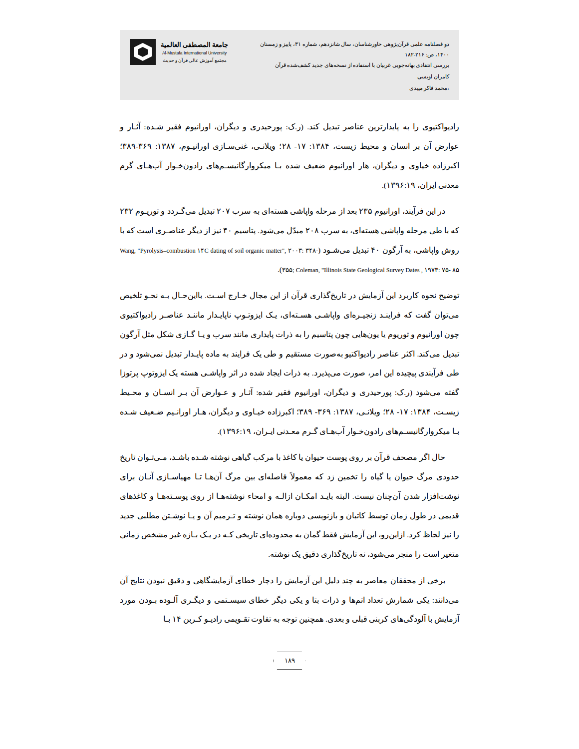دو فصلنامه علمی قرآن‌پژوهی خاورشناسان، سال شانزدهم، شماره ۳۱، پاییز و زمستان ۱۴۰۰، ص: ۲۱۶-۱۸۲
بررسی انتقادی بهانه‌جویی غربیان با استفاده از نسخه‌های جدید کشف‌شده قرآن
کامران اویسی
،محمد فاکر میبدی
جامعة المصطفى العالمية
Al-Mustafa International University
مجتمع آموزش عالی قرآن و حدیث
رادیواکتیوی را به پایدارترین عناصر تبدیل کند. (ر.ک: پورحیدری و دیگران، اورانیوم فقیر شـده: آثـار و عوارض آن بر انسان و محیط زیست، ۱۳۸۴: ۱۷- ۲۸؛ ویلانـی، غنی‌سـازی اورانیـوم، ۱۳۸۷: ۳۶۹-۳۸۹؛ اکبرزاده خیاوی و دیگران، هار اورانیوم ضعیف شده بـا میکروارگانیسـم‌های رادون‌خـوار آب‌هـای گرم معدنی ایران، ۱۳۹۶:۱۹).
در این فرآیند، اورانیوم ۲۳۵ بعد از مرحله واپاشی هسته‌ای به سرب ۲۰۷ تبدیل می‌گـردد و توریـوم ۲۳۲ که با طی مرحله واپاشی هسته‌ای، به سرب ۲۰۸ مبدّل می‌شود. پتاسیم ۴۰ نیز از دیگر عناصـری است که با روش واپاشی، به آرگون ۴۰ تبدیل می‌شـود (Wang, "Pyrolysis–combustion ۱۴C dating of soil organic matter", ۲۰۰۳: ۳۴۸- ۳۵۵; Coleman, "Illinois State Geological Survey Dates , ۱۹۷۳: ۷۵- ۸۵).
توضیح نحوه کاربرد این آزمایش در تاریخ‌گذاری قرآن از این مجال خـارج اسـت. بااین‌حـال بـه نحـو تلخیص می‌توان گفت که فراینـد زنجیـره‌ای واپاشـی هسـته‌ای، یـک ایزوتـوپ ناپایـدار ماننـد عناصـر رادیواکتیوی چون اورانیوم و توریوم یا یون‌هایی چون پتاسیم را به ذرات پایداری مانند سرب و یـا گـازی شکل مثل آرگون تبدیل می‌کند. اکثر عناصر رادیواکتیو به‌صورت مستقیم و طی یک فرایند به ماده پایـدار تبدیل نمی‌شود و در طی فرآیندی پیچیده این امر، صورت می‌پذیرد. به ذرات ایجاد شده در اثر واپاشـی هسته یک ایزوتوپ پرتوزا گفته می‌شود (ر.ک: پورحیدری و دیگران، اورانیوم فقیر شده: آثـار و عـوارض آن بـر انسـان و محـیط زیسـت، ۱۳۸۴: ۱۷- ۲۸؛ ویلانـی، ۱۳۸۷: ۳۶۹- ۳۸۹؛ اکبرزاده خیـاوی و دیگران، هـار اورانـیم ضـعیف شـده بـا میکروارگانیسـم‌های رادون‌خـوار آب‌هـای گـرم معـدنی ایـران، ۱۳۹۶:۱۹).
حال اگر مصحف قرآن بر روی پوست حیوان یا کاغذ با مرکب گیاهی نوشته شـده باشـد، مـی‌تـوان تاریخ حدودی مرگ حیوان یا گیاه را تخمین زد که معمولاً فاصله‌ای بین مرگ آن‌هـا تـا مهیاسـازی آنـان برای نوشت‌افزار شدن آن‌چنان نیست. البته بایـد امکـان ازالـه و امحاء نوشته‌هـا از روی پوسـته‌هـا و کاغذهای قدیمی در طول زمان توسط کاتبان و بازنویسی دوباره همان نوشته و تـرمیم آن و یـا نوشـتن مطلبی جدید را نیز لحاظ کرد. ازاین‌رو، این آزمایش فقط گمان به محدوده‌ای تاریخی کـه در یـک بـازه غیر مشخص زمانی متغیر است را منجر می‌شود، نه تاریخ‌گذاری دقیق یک نوشته.
برخی از محققان معاصر به چند دلیل این آزمایش را دچار خطای آزمایشگاهی و دقیق نبودن نتایج آن می‌دانند: یکی شمارش تعداد اتم‌ها و ذرات بتا و یکی دیگر خطای سیسـتمی و دیگـری آلـوده بـودن مورد آزمایش با آلودگی‌های کربنی قبلی و بعدی. همچنین توجه به تفاوت تقـویمی رادیـو کـربن ۱۴ بـا
۱۸۹